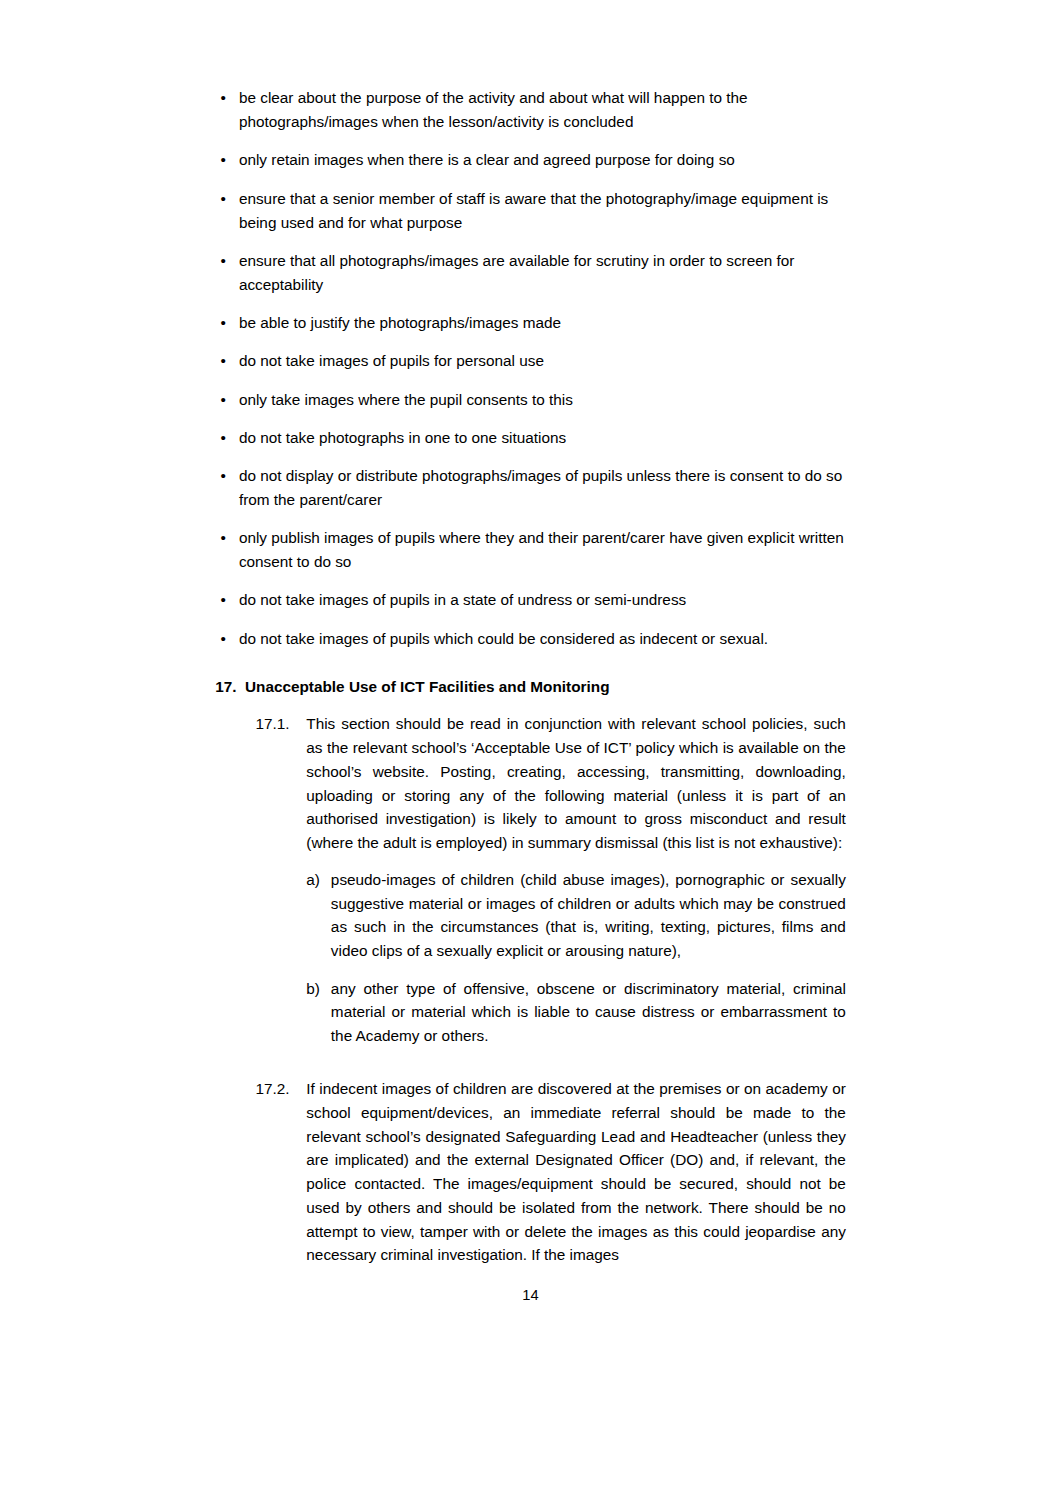be clear about the purpose of the activity and about what will happen to the photographs/images when the lesson/activity is concluded
only retain images when there is a clear and agreed purpose for doing so
ensure that a senior member of staff is aware that the photography/image equipment is being used and for what purpose
ensure that all photographs/images are available for scrutiny in order to screen for acceptability
be able to justify the photographs/images made
do not take images of pupils for personal use
only take images where the pupil consents to this
do not take photographs in one to one situations
do not display or distribute photographs/images of pupils unless there is consent to do so from the parent/carer
only publish images of pupils where they and their parent/carer have given explicit written consent to do so
do not take images of pupils in a state of undress or semi-undress
do not take images of pupils which could be considered as indecent or sexual.
17. Unacceptable Use of ICT Facilities and Monitoring
17.1.
This section should be read in conjunction with relevant school policies, such as the relevant school’s ‘Acceptable Use of ICT’ policy which is available on the school’s website. Posting, creating, accessing, transmitting, downloading, uploading or storing any of the following material (unless it is part of an authorised investigation) is likely to amount to gross misconduct and result (where the adult is employed) in summary dismissal (this list is not exhaustive):
pseudo-images of children (child abuse images), pornographic or sexually suggestive material or images of children or adults which may be construed as such in the circumstances (that is, writing, texting, pictures, films and video clips of a sexually explicit or arousing nature),
any other type of offensive, obscene or discriminatory material, criminal material or material which is liable to cause distress or embarrassment to the Academy or others.
17.2.
If indecent images of children are discovered at the premises or on academy or school equipment/devices, an immediate referral should be made to the relevant school’s designated Safeguarding Lead and Headteacher (unless they are implicated) and the external Designated Officer (DO) and, if relevant, the police contacted. The images/equipment should be secured, should not be used by others and should be isolated from the network. There should be no attempt to view, tamper with or delete the images as this could jeopardise any necessary criminal investigation. If the images
14